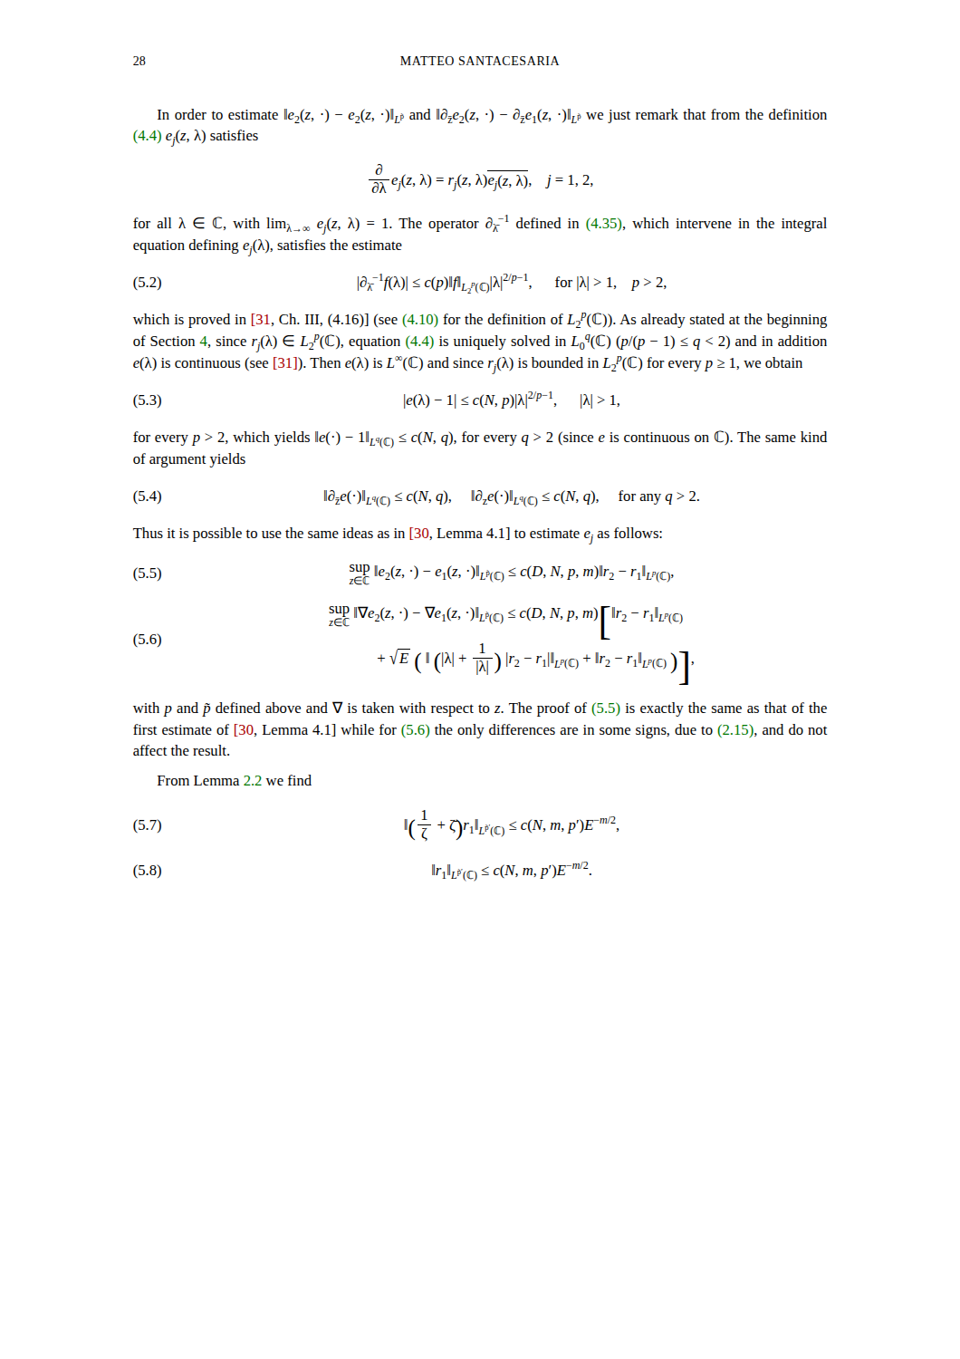28 MATTEO SANTACESARIA 28
In order to estimate ‖e2(z, ·) − e2(z, ·)‖Lp̃ and ‖∂z̄e2(z, ·) − ∂z̄e1(z, ·)‖Lp̃ we just remark that from the definition (4.4) ej(z, λ) satisfies
∂∂λ ej(z, λ) = rj(z, λ)ej(z, λ), j = 1, 2,
for all λ ∈ ℂ, with limλ→∞ ej(z, λ) = 1. The operator ∂λ̄−1 defined in (4.35), which intervene in the integral equation defining ej(λ), satisfies the estimate
(5.2) |∂λ̄−1f(λ)| ≤ c(p)‖f‖L2p(ℂ)|λ|2/p−1, for |λ| > 1, p > 2,
which is proved in [31, Ch. III, (4.16)] (see (4.10) for the definition of L2p(ℂ)). As already stated at the beginning of Section 4, since rj(λ) ∈ L2p(ℂ), equation (4.4) is uniquely solved in L0q(ℂ) (p/(p − 1) ≤ q < 2) and in addition e(λ) is continuous (see [31]). Then e(λ) is L∞(ℂ) and since rj(λ) is bounded in L2p(ℂ) for every p ≥ 1, we obtain
(5.3) |e(λ) − 1| ≤ c(N, p)|λ|2/p−1, |λ| > 1,
for every p > 2, which yields ‖e(·) − 1‖Lq(ℂ) ≤ c(N, q), for every q > 2 (since e is continuous on ℂ). The same kind of argument yields
(5.4) ‖∂z̄e(·)‖Lq(ℂ) ≤ c(N, q), ‖∂ze(·)‖Lq(ℂ) ≤ c(N, q), for any q > 2.
Thus it is possible to use the same ideas as in [30, Lemma 4.1] to estimate ej as follows:
(5.5) sup z∈ℂ ‖e2(z, ·) − e1(z, ·)‖Lp̃(ℂ) ≤ c(D, N, p, m)‖r2 − r1‖Lp(ℂ),
(5.6) sup z∈ℂ ‖∇e2(z, ·) − ∇e1(z, ·)‖Lp̃(ℂ) ≤ c(D, N, p, m)[‖r2 − r1‖Lp(ℂ) + √E ( ‖ (|λ| + 1|λ|) |r2 − r1|‖Lp(ℂ) + ‖r2 − r1‖Lp(ℂ) )],
with p and p̃ defined above and ∇ is taken with respect to z. The proof of (5.5) is exactly the same as that of the first estimate of [30, Lemma 4.1] while for (5.6) the only differences are in some signs, due to (2.15), and do not affect the result.
From Lemma 2.2 we find
(5.7) ‖(1 ζ + ζ̄) r1‖Lp̃′(ℂ) ≤ c(N, m, p′)E−m/2,
(5.8) ‖r1‖Lp̃′(ℂ) ≤ c(N, m, p′)E−m/2.